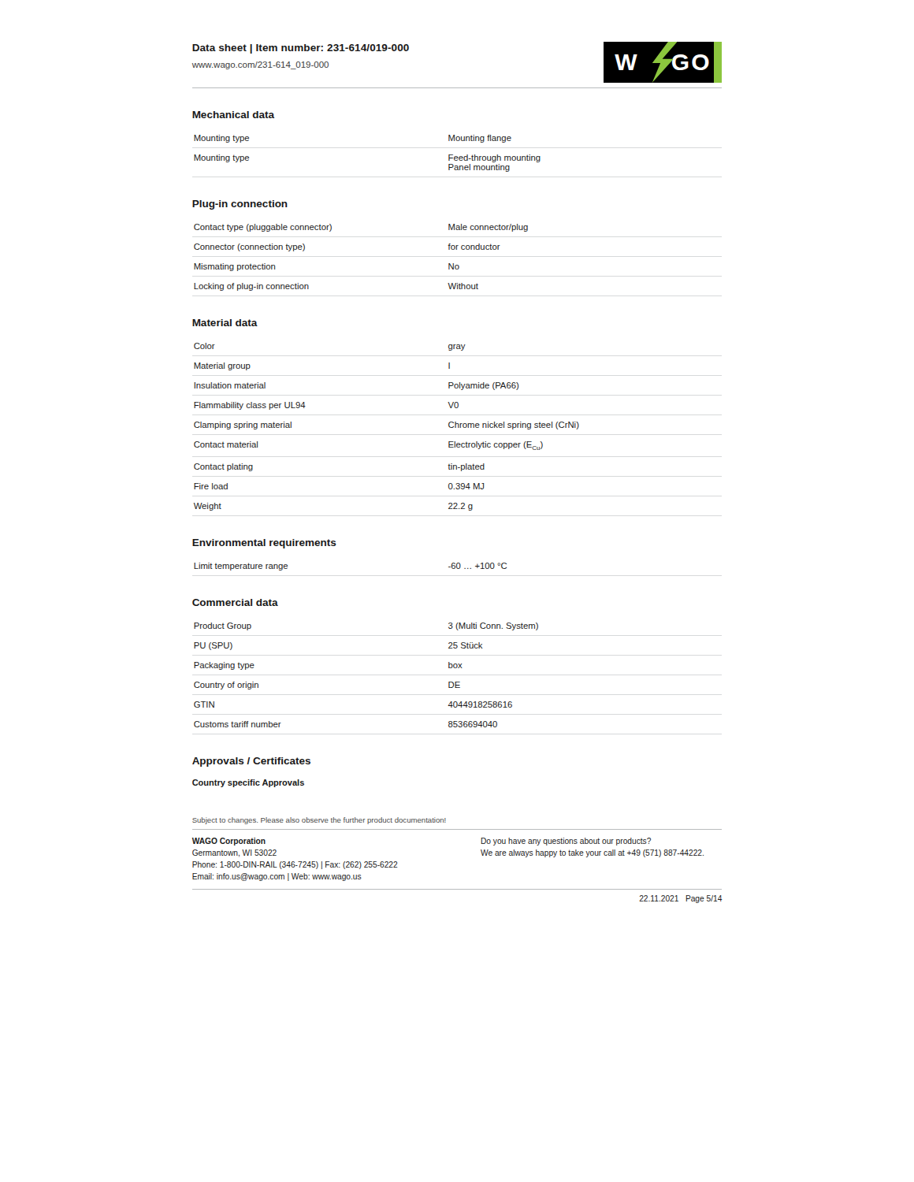Data sheet | Item number: 231-614/019-000
www.wago.com/231-614_019-000
W GO
Mechanical data
| Mounting type | Mounting flange |
| Mounting type | Feed-through mounting |
| | Panel mounting |
Plug-in connection
| Contact type (pluggable connector) | Male connector/plug |
| Connector (connection type) | for conductor |
| Mismating protection | No |
| Locking of plug-in connection | Without |
Material data
| Color | gray |
| Material group | I |
| Insulation material | Polyamide (PA66) |
| Flammability class per UL94 | V0 |
| Clamping spring material | Chrome nickel spring steel (CrNi) |
| Contact material | Electrolytic copper (E Cu ) |
| Contact plating | tin-plated |
| Fire load | 0.394 MJ |
| Weight | 22.2 g |
Environmental requirements
| Limit temperature range | -60 … +100 °C |
Commercial data
| Product Group | 3 (Multi Conn. System) |
| PU (SPU) | 25 Stück |
| Packaging type | box |
| Country of origin | DE |
| GTIN | 4044918258616 |
| Customs tariff number | 8536694040 |
Approvals / Certificates
Country specific Approvals
Subject to changes. Please also observe the further product documentation!
WAGO Corporation
Germantown, WI 53022
Phone: 1-800-DIN-RAIL (346-7245) | Fax: (262) 255-6222
Email: info.us@wago.com | Web: www.wago.us
Do you have any questions about our products?
We are always happy to take your call at +49 (571) 887-44222.
22.11.2021 Page 5/14